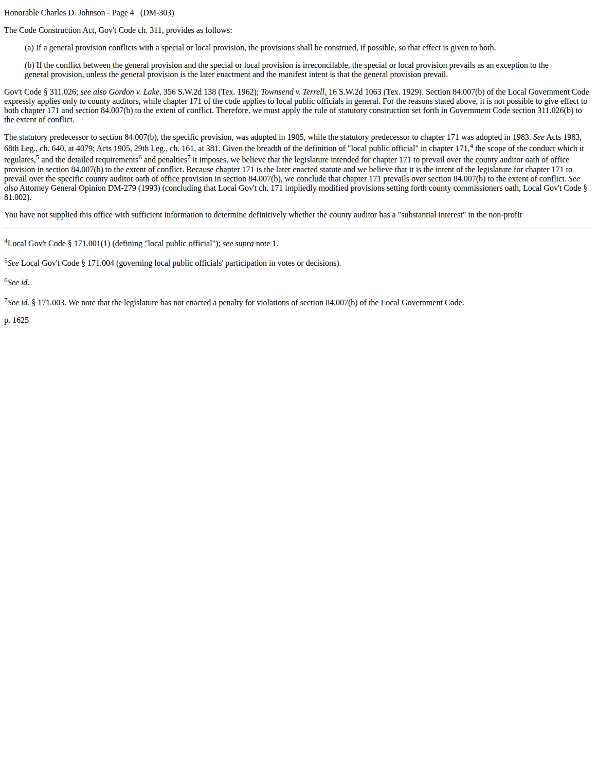Honorable Charles D. Johnson - Page 4 (DM-303)
The Code Construction Act, Gov't Code ch. 311, provides as follows:
(a) If a general provision conflicts with a special or local provision, the provisions shall be construed, if possible, so that effect is given to both.
(b) If the conflict between the general provision and the special or local provision is irreconcilable, the special or local provision prevails as an exception to the general provision, unless the general provision is the later enactment and the manifest intent is that the general provision prevail.
Gov't Code § 311.026; see also Gordon v. Lake, 356 S.W.2d 138 (Tex. 1962); Townsend v. Terrell, 16 S.W.2d 1063 (Tex. 1929). Section 84.007(b) of the Local Government Code expressly applies only to county auditors, while chapter 171 of the code applies to local public officials in general. For the reasons stated above, it is not possible to give effect to both chapter 171 and section 84.007(b) to the extent of conflict. Therefore, we must apply the rule of statutory construction set forth in Government Code section 311.026(b) to the extent of conflict.
The statutory predecessor to section 84.007(b), the specific provision, was adopted in 1905, while the statutory predecessor to chapter 171 was adopted in 1983. See Acts 1983, 68th Leg., ch. 640, at 4079; Acts 1905, 29th Leg., ch. 161, at 381. Given the breadth of the definition of "local public official" in chapter 171,4 the scope of the conduct which it regulates,5 and the detailed requirements6 and penalties7 it imposes, we believe that the legislature intended for chapter 171 to prevail over the county auditor oath of office provision in section 84.007(b) to the extent of conflict. Because chapter 171 is the later enacted statute and we believe that it is the intent of the legislature for chapter 171 to prevail over the specific county auditor oath of office provision in section 84.007(b), we conclude that chapter 171 prevails over section 84.007(b) to the extent of conflict. See also Attorney General Opinion DM-279 (1993) (concluding that Local Gov't ch. 171 impliedly modified provisions setting forth county commissioners oath, Local Gov't Code § 81.002).
You have not supplied this office with sufficient information to determine definitively whether the county auditor has a "substantial interest" in the non-profit
4Local Gov't Code § 171.001(1) (defining "local public official"); see supra note 1.
5See Local Gov't Code § 171.004 (governing local public officials' participation in votes or decisions).
6See id.
7See id. § 171.003. We note that the legislature has not enacted a penalty for violations of section 84.007(b) of the Local Government Code.
p. 1625